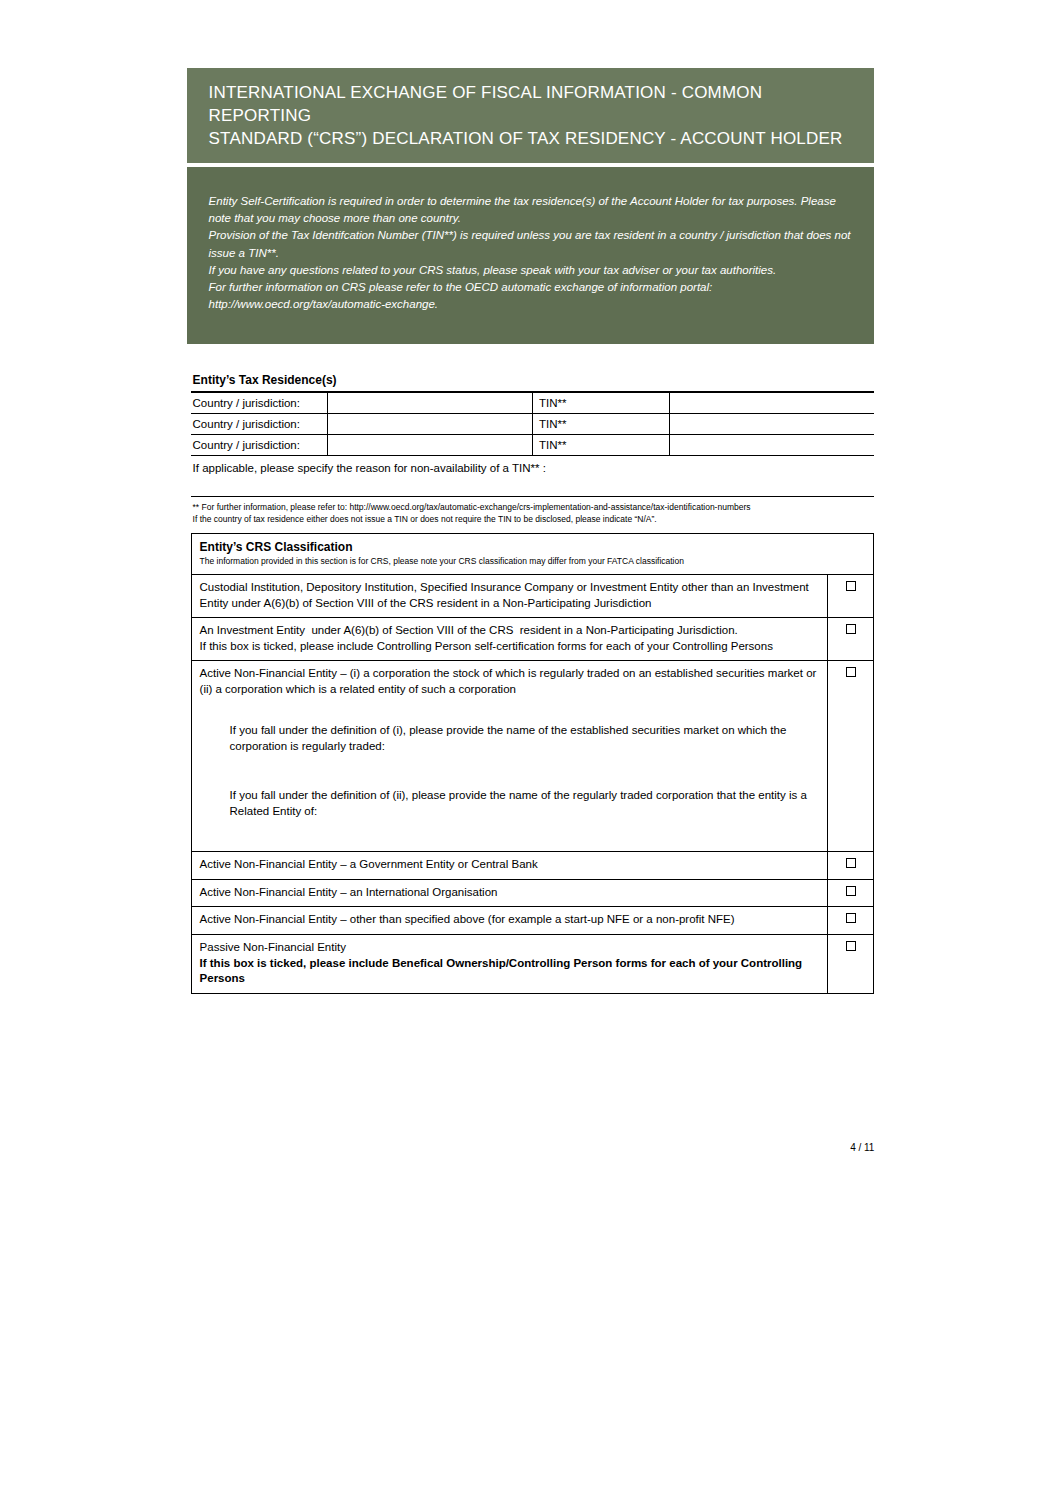INTERNATIONAL EXCHANGE OF FISCAL INFORMATION - COMMON REPORTING
STANDARD (“CRS”) DECLARATION OF TAX RESIDENCY - ACCOUNT HOLDER
Entity Self-Certification is required in order to determine the tax residence(s) of the Account Holder for tax purposes. Please note that you may choose more than one country.
Provision of the Tax Identifcation Number (TIN**) is required unless you are tax resident in a country / jurisdiction that does not issue a TIN**.
If you have any questions related to your CRS status, please speak with your tax adviser or your tax authorities.
For further information on CRS please refer to the OECD automatic exchange of information portal:
http://www.oecd.org/tax/automatic-exchange.
Entity’s Tax Residence(s)
| Country / jurisdiction: | | TIN** | |
| Country / jurisdiction: | | TIN** | |
| Country / jurisdiction: | | TIN** | |
If applicable, please specify the reason for non-availability of a TIN** :
** For further information, please refer to: http://www.oecd.org/tax/automatic-exchange/crs-implementation-and-assistance/tax-identification-numbers
If the country of tax residence either does not issue a TIN or does not require the TIN to be disclosed, please indicate “N/A”.
| Entity’s CRS Classification The information provided in this section is for CRS, please note your CRS classification may differ from your FATCA classification |
| Custodial Institution, Depository Institution, Specified Insurance Company or Investment Entity other than an Investment Entity under A(6)(b) of Section VIII of the CRS resident in a Non-Participating Jurisdiction | |
| An Investment Entity under A(6)(b) of Section VIII of the CRS resident in a Non-Participating Jurisdiction. If this box is ticked, please include Controlling Person self-certification forms for each of your Controlling Persons | |
| Active Non-Financial Entity – (i) a corporation the stock of which is regularly traded on an established securities market or (ii) a corporation which is a related entity of such a corporation If you fall under the definition of (i), please provide the name of the established securities market on which the corporation is regularly traded: If you fall under the definition of (ii), please provide the name of the regularly traded corporation that the entity is a Related Entity of: | |
| Active Non-Financial Entity – a Government Entity or Central Bank | |
| Active Non-Financial Entity – an International Organisation | |
| Active Non-Financial Entity – other than specified above (for example a start-up NFE or a non-profit NFE) | |
| Passive Non-Financial Entity If this box is ticked, please include Benefical Ownership/Controlling Person forms for each of your Controlling Persons | |
4 / 11